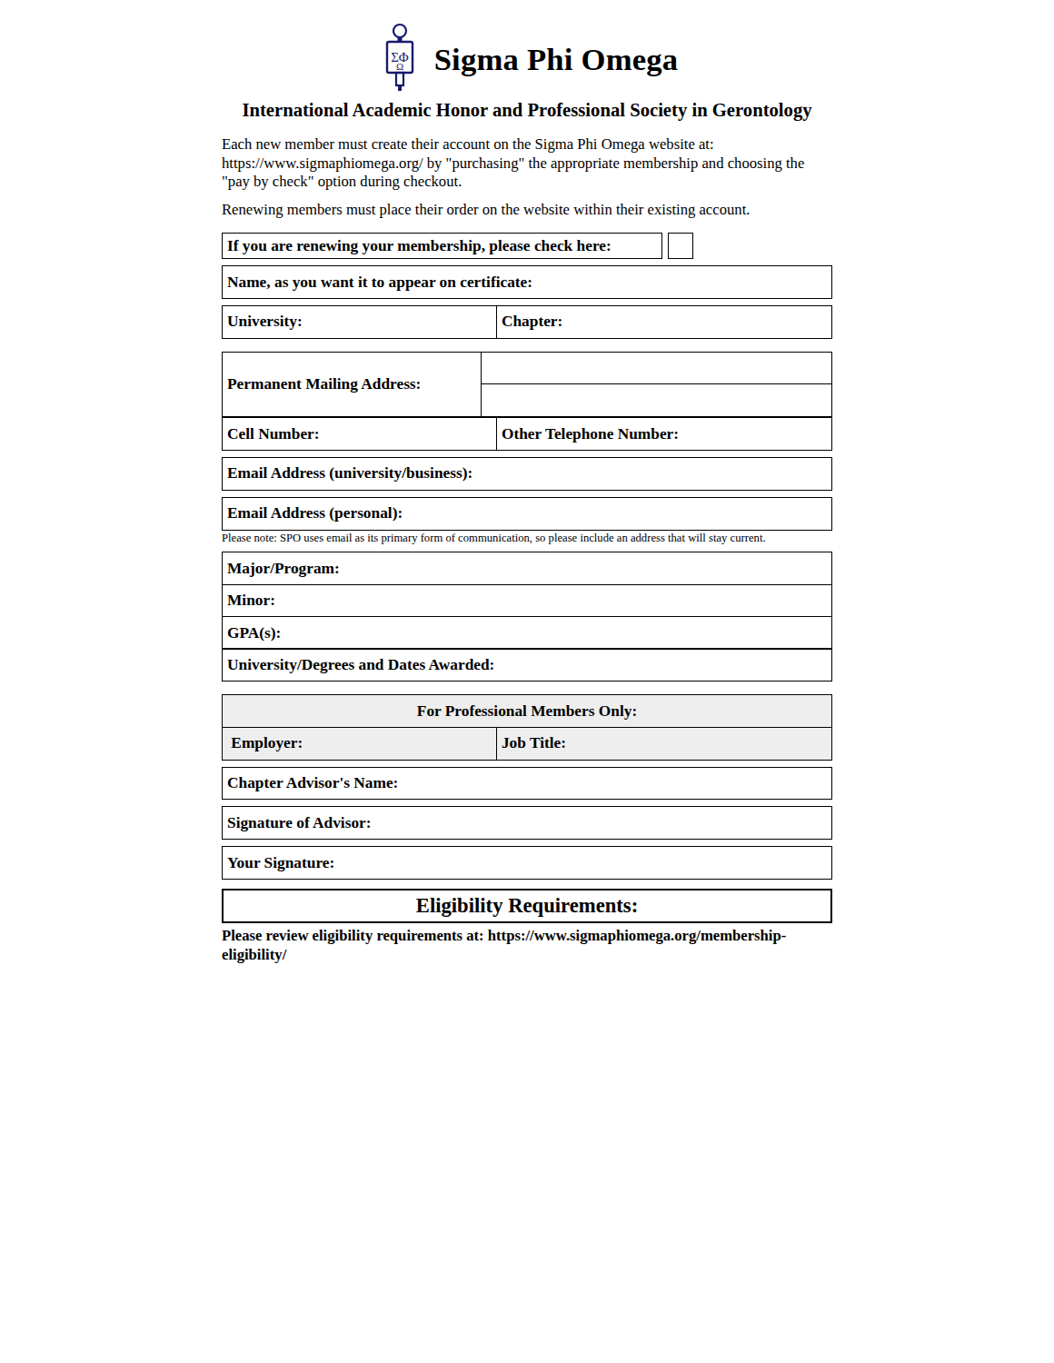ΣΦ Ω
Sigma Phi Omega
International Academic Honor and Professional Society in Gerontology
Each new member must create their account on the Sigma Phi Omega website at: https://www.sigmaphiomega.org/ by "purchasing" the appropriate membership and choosing the "pay by check" option during checkout.
Renewing members must place their order on the website within their existing account.
If you are renewing your membership, please check here:
| Name, as you want it to appear on certificate: |
| University: | Chapter: |
| Permanent Mailing Address: | |
| Cell Number: | Other Telephone Number: |
| Email Address (university/business): |
| Email Address (personal): |
Please note: SPO uses email as its primary form of communication, so please include an address that will stay current.
| Major/Program: |
| Minor: |
| GPA(s): |
| University/Degrees and Dates Awarded: |
| For Professional Members Only: |
| Employer: | Job Title: |
| Chapter Advisor's Name: |
| Signature of Advisor: |
| Your Signature: |
Eligibility Requirements:
Please review eligibility requirements at: https://www.sigmaphiomega.org/membership-eligibility/